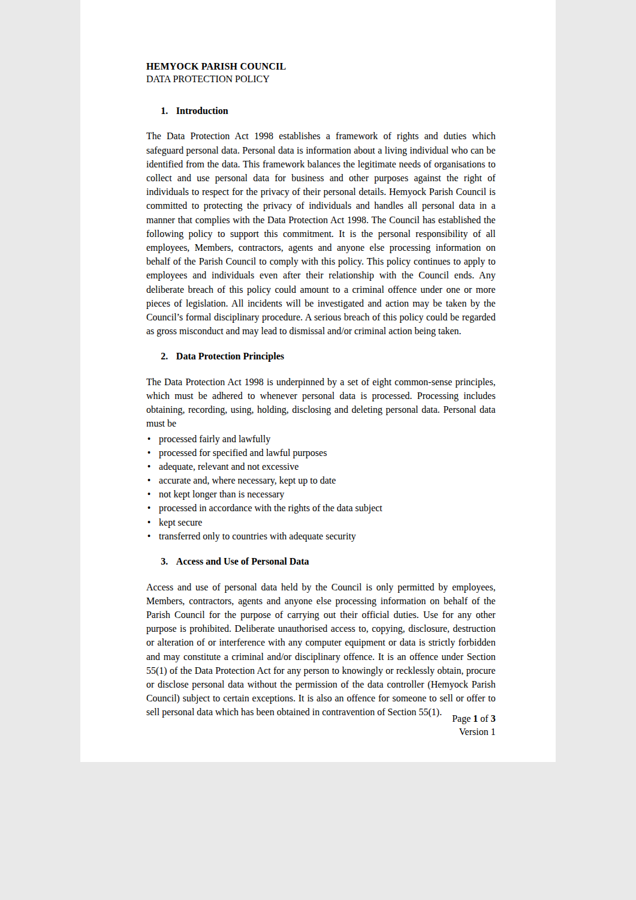HEMYOCK PARISH COUNCIL
DATA PROTECTION POLICY
Introduction
The Data Protection Act 1998 establishes a framework of rights and duties which safeguard personal data. Personal data is information about a living individual who can be identified from the data. This framework balances the legitimate needs of organisations to collect and use personal data for business and other purposes against the right of individuals to respect for the privacy of their personal details. Hemyock Parish Council is committed to protecting the privacy of individuals and handles all personal data in a manner that complies with the Data Protection Act 1998. The Council has established the following policy to support this commitment. It is the personal responsibility of all employees, Members, contractors, agents and anyone else processing information on behalf of the Parish Council to comply with this policy. This policy continues to apply to employees and individuals even after their relationship with the Council ends. Any deliberate breach of this policy could amount to a criminal offence under one or more pieces of legislation. All incidents will be investigated and action may be taken by the Council’s formal disciplinary procedure. A serious breach of this policy could be regarded as gross misconduct and may lead to dismissal and/or criminal action being taken.
Data Protection Principles
The Data Protection Act 1998 is underpinned by a set of eight common-sense principles, which must be adhered to whenever personal data is processed. Processing includes obtaining, recording, using, holding, disclosing and deleting personal data. Personal data must be
processed fairly and lawfully
processed for specified and lawful purposes
adequate, relevant and not excessive
accurate and, where necessary, kept up to date
not kept longer than is necessary
processed in accordance with the rights of the data subject
kept secure
transferred only to countries with adequate security
Access and Use of Personal Data
Access and use of personal data held by the Council is only permitted by employees, Members, contractors, agents and anyone else processing information on behalf of the Parish Council for the purpose of carrying out their official duties. Use for any other purpose is prohibited. Deliberate unauthorised access to, copying, disclosure, destruction or alteration of or interference with any computer equipment or data is strictly forbidden and may constitute a criminal and/or disciplinary offence. It is an offence under Section 55(1) of the Data Protection Act for any person to knowingly or recklessly obtain, procure or disclose personal data without the permission of the data controller (Hemyock Parish Council) subject to certain exceptions. It is also an offence for someone to sell or offer to sell personal data which has been obtained in contravention of Section 55(1).
Page 1 of 3
Version 1